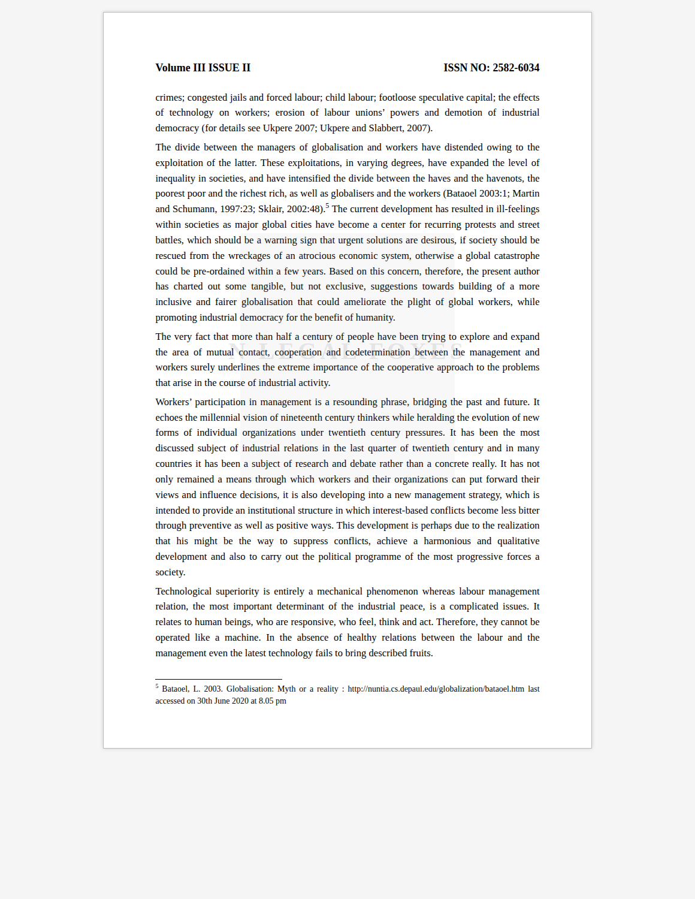Volume III ISSUE II ISSN NO: 2582-6034
N LEGAL FOXES
crimes; congested jails and forced labour; child labour; footloose speculative capital; the effects of technology on workers; erosion of labour unions’ powers and demotion of industrial democracy (for details see Ukpere 2007; Ukpere and Slabbert, 2007).
The divide between the managers of globalisation and workers have distended owing to the exploitation of the latter. These exploitations, in varying degrees, have expanded the level of inequality in societies, and have intensified the divide between the haves and the havenots, the poorest poor and the richest rich, as well as globalisers and the workers (Bataoel 2003:1; Martin and Schumann, 1997:23; Sklair, 2002:48).5 The current development has resulted in ill-feelings within societies as major global cities have become a center for recurring protests and street battles, which should be a warning sign that urgent solutions are desirous, if society should be rescued from the wreckages of an atrocious economic system, otherwise a global catastrophe could be pre-ordained within a few years. Based on this concern, therefore, the present author has charted out some tangible, but not exclusive, suggestions towards building of a more inclusive and fairer globalisation that could ameliorate the plight of global workers, while promoting industrial democracy for the benefit of humanity.
The very fact that more than half a century of people have been trying to explore and expand the area of mutual contact, cooperation and codetermination between the management and workers surely underlines the extreme importance of the cooperative approach to the problems that arise in the course of industrial activity.
Workers’ participation in management is a resounding phrase, bridging the past and future. It echoes the millennial vision of nineteenth century thinkers while heralding the evolution of new forms of individual organizations under twentieth century pressures. It has been the most discussed subject of industrial relations in the last quarter of twentieth century and in many countries it has been a subject of research and debate rather than a concrete really. It has not only remained a means through which workers and their organizations can put forward their views and influence decisions, it is also developing into a new management strategy, which is intended to provide an institutional structure in which interest-based conflicts become less bitter through preventive as well as positive ways. This development is perhaps due to the realization that his might be the way to suppress conflicts, achieve a harmonious and qualitative development and also to carry out the political programme of the most progressive forces a society.
Technological superiority is entirely a mechanical phenomenon whereas labour management relation, the most important determinant of the industrial peace, is a complicated issues. It relates to human beings, who are responsive, who feel, think and act. Therefore, they cannot be operated like a machine. In the absence of healthy relations between the labour and the management even the latest technology fails to bring described fruits.
5 Bataoel, L. 2003. Globalisation: Myth or a reality : http://nuntia.cs.depaul.edu/globalization/bataoel.htm last accessed on 30th June 2020 at 8.05 pm